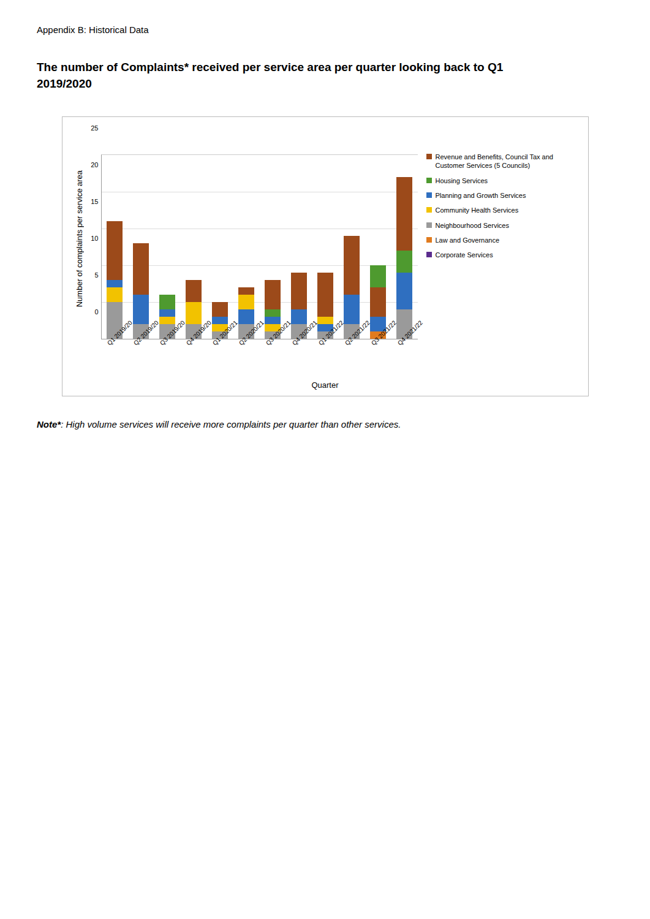Appendix B: Historical Data
The number of Complaints* received per service area per quarter looking back to Q1 2019/2020
Number of complaints per service area
| 25 20 15 10 5 0 | Q1 2019/20 Q2 2019/20 Q3 2019/20 Q4 2019/20 Q1 2020/21 Q2 2020/21 Q3 2020/21 Q4 2020/21 Q1 2021/22 Q2 2021/22 Q3 2021/22 Q4 2021/22 |
Revenue and Benefits, Council Tax and Customer Services (5 Councils)
Housing Services
Planning and Growth Services
Community Health Services
Neighbourhood Services
Law and Governance
Corporate Services
Quarter
Note*: High volume services will receive more complaints per quarter than other services.